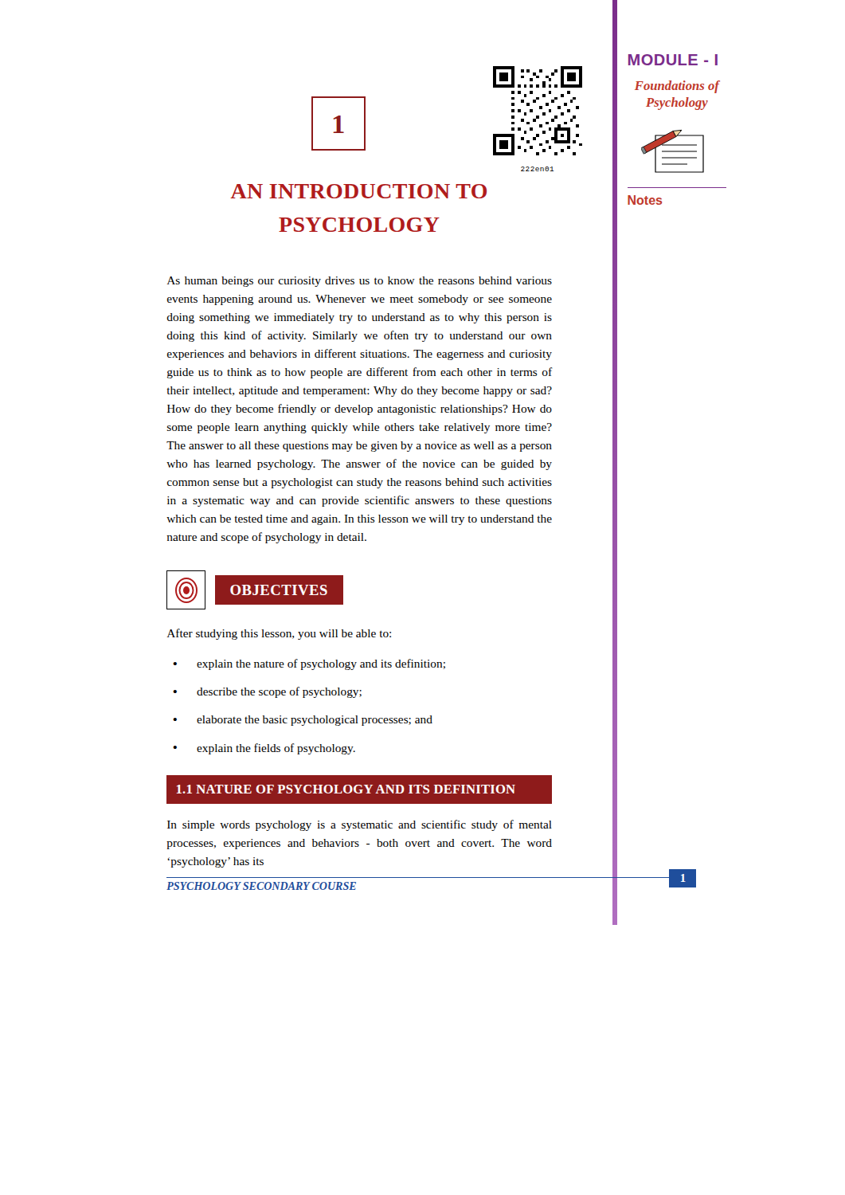MODULE - I
Foundations of
Psychology
Notes
222en01
1
AN INTRODUCTION TO PSYCHOLOGY
As human beings our curiosity drives us to know the reasons behind various events happening around us. Whenever we meet somebody or see someone doing something we immediately try to understand as to why this person is doing this kind of activity. Similarly we often try to understand our own experiences and behaviors in different situations. The eagerness and curiosity guide us to think as to how people are different from each other in terms of their intellect, aptitude and temperament: Why do they become happy or sad? How do they become friendly or develop antagonistic relationships? How do some people learn anything quickly while others take relatively more time? The answer to all these questions may be given by a novice as well as a person who has learned psychology. The answer of the novice can be guided by common sense but a psychologist can study the reasons behind such activities in a systematic way and can provide scientific answers to these questions which can be tested time and again. In this lesson we will try to understand the nature and scope of psychology in detail.
OBJECTIVES
After studying this lesson, you will be able to:
explain the nature of psychology and its definition;
describe the scope of psychology;
elaborate the basic psychological processes; and
explain the fields of psychology.
1.1 NATURE OF PSYCHOLOGY AND ITS DEFINITION
In simple words psychology is a systematic and scientific study of mental processes, experiences and behaviors - both overt and covert. The word ‘psychology’ has its
PSYCHOLOGY SECONDARY COURSE
1